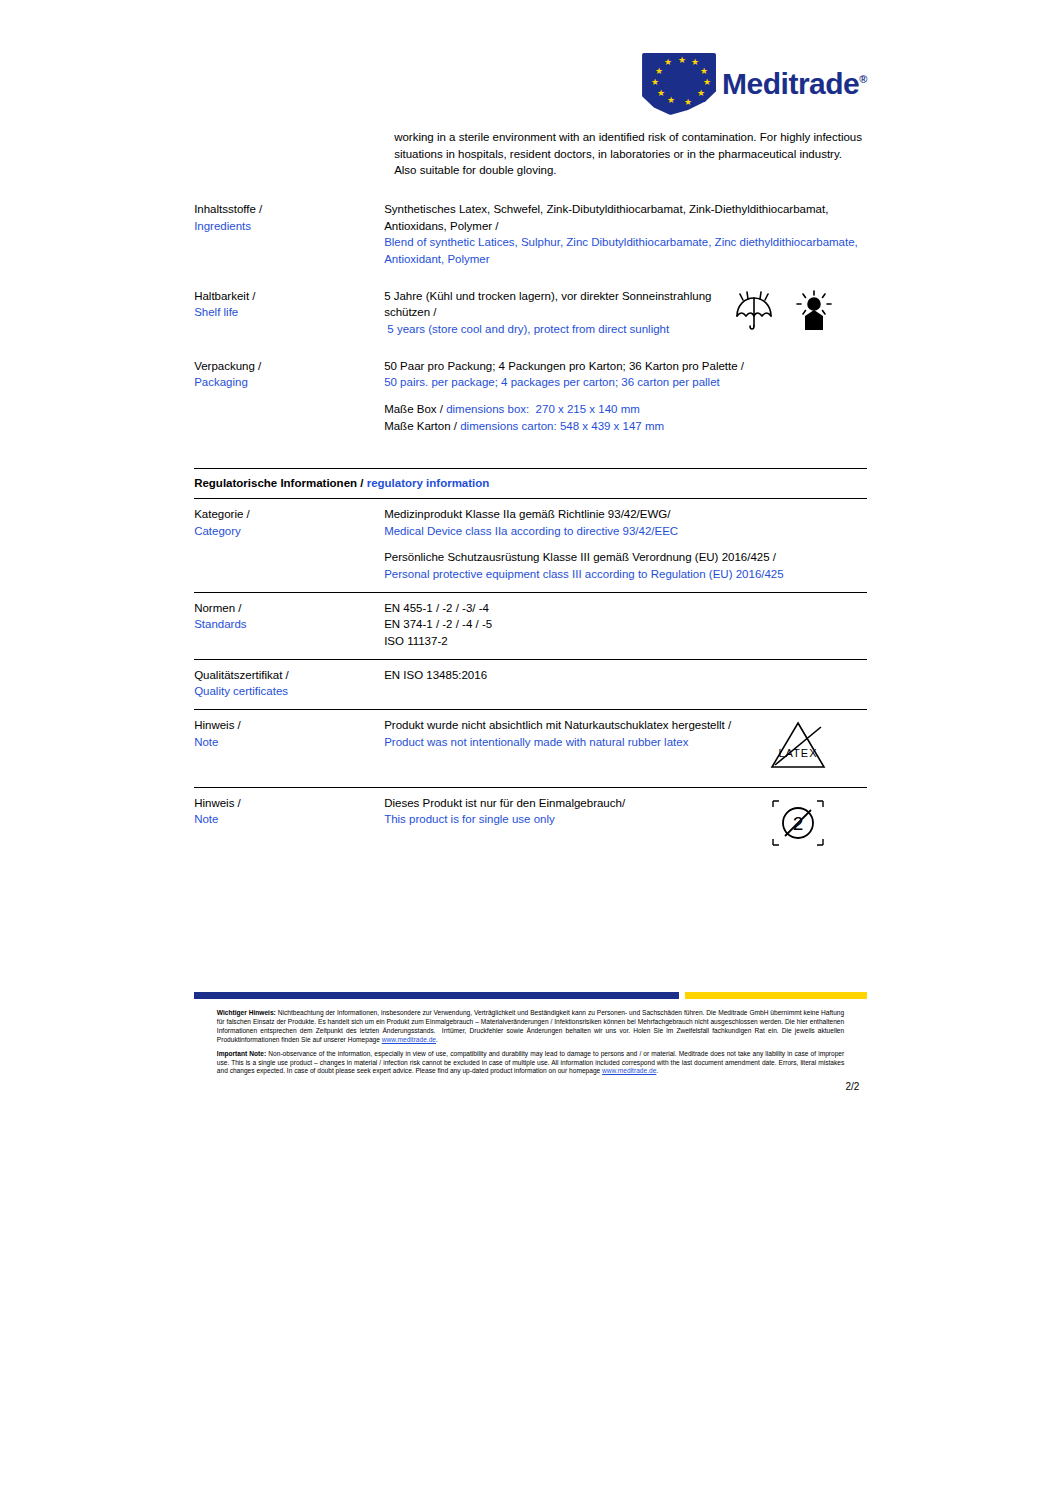★ ★ ★ ★ ★ ★ ★ ★ ★ ★ ★
Meditrade®
working in a sterile environment with an identified risk of contamination. For highly infectious situations in hospitals, resident doctors, in laboratories or in the pharmaceutical industry. Also suitable for double gloving.
Inhaltsstoffe /
Ingredients
Synthetisches Latex, Schwefel, Zink-Dibutyldithiocarbamat, Zink-Diethyldithiocarbamat, Antioxidans, Polymer /
Blend of synthetic Latices, Sulphur, Zinc Dibutyldithiocarbamate, Zinc diethyldithiocarbamate, Antioxidant, Polymer
Haltbarkeit /
Shelf life
5 Jahre (Kühl und trocken lagern), vor direkter Sonneinstrahlung schützen /
5 years (store cool and dry), protect from direct sunlight
Verpackung /
Packaging
50 Paar pro Packung; 4 Packungen pro Karton; 36 Karton pro Palette /
50 pairs. per package; 4 packages per carton; 36 carton per pallet
Maße Box / dimensions box: 270 x 215 x 140 mm
Maße Karton / dimensions carton: 548 x 439 x 147 mm
| Regulatorische Informationen / regulatory information |
| --- |
| Kategorie / Category | Medizinprodukt Klasse IIa gemäß Richtlinie 93/42/EWG/ Medical Device class IIa according to directive 93/42/EEC Persönliche Schutzausrüstung Klasse III gemäß Verordnung (EU) 2016/425 / Personal protective equipment class III according to Regulation (EU) 2016/425 |
| Normen / Standards | EN 455-1 / -2 / -3/ -4 EN 374-1 / -2 / -4 / -5 ISO 11137-2 |
| Qualitätszertifikat / Quality certificates | EN ISO 13485:2016 |
| Hinweis / Note | Produkt wurde nicht absichtlich mit Naturkautschuklatex hergestellt / Product was not intentionally made with natural rubber latex | LATEX |
| Hinweis / Note | Dieses Produkt ist nur für den Einmalgebrauch/ This product is for single use only | 2 |
Wichtiger Hinweis: Nichtbeachtung der Informationen, insbesondere zur Verwendung, Verträglichkeit und Beständigkeit kann zu Personen- und Sachschäden führen. Die Meditrade GmbH übernimmt keine Haftung für falschen Einsatz der Produkte. Es handelt sich um ein Produkt zum Einmalgebrauch – Materialveränderungen / Infektionsrisiken können bei Mehrfachgebrauch nicht ausgeschlossen werden. Die hier enthaltenen Informationen entsprechen dem Zeitpunkt des letzten Änderungsstands. Irrtümer, Druckfehler sowie Änderungen behalten wir uns vor. Holen Sie im Zweifelsfall fachkundigen Rat ein. Die jeweils aktuellen Produktinformationen finden Sie auf unserer Homepage www.meditrade.de.
Important Note: Non-observance of the information, especially in view of use, compatibility and durability may lead to damage to persons and / or material. Meditrade does not take any liability in case of improper use. This is a single use product – changes in material / infection risk cannot be excluded in case of multiple use. All information included correspond with the last document amendment date. Errors, literal mistakes and changes expected. In case of doubt please seek expert advice. Please find any up-dated product information on our homepage www.meditrade.de.
2/2